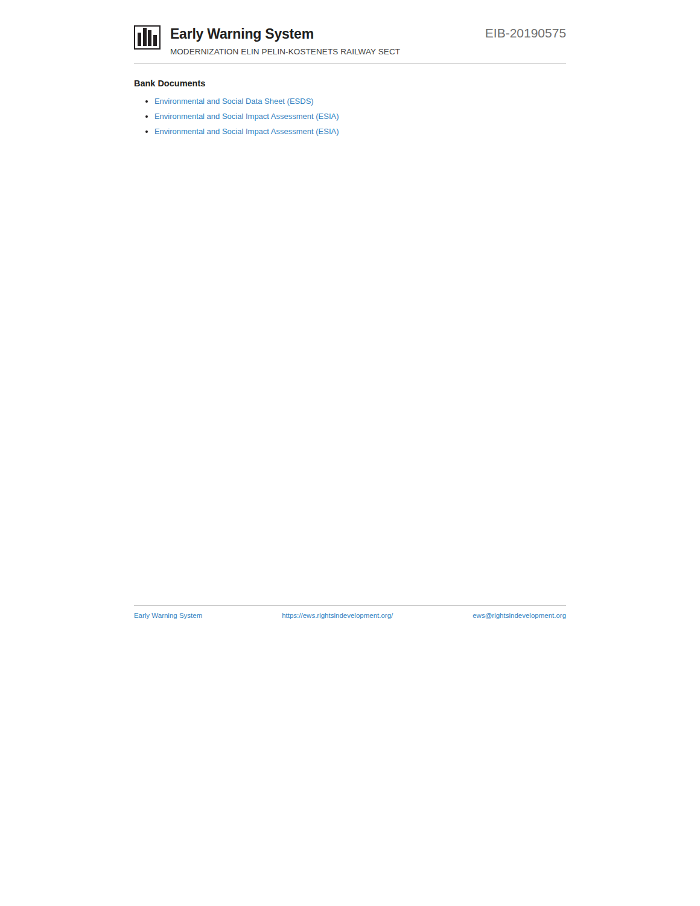Early Warning System
MODERNIZATION ELIN PELIN-KOSTENETS RAILWAY SECT
EIB-20190575
Bank Documents
Environmental and Social Data Sheet (ESDS)
Environmental and Social Impact Assessment (ESIA)
Environmental and Social Impact Assessment (ESIA)
Early Warning System
https://ews.rightsindevelopment.org/
ews@rightsindevelopment.org